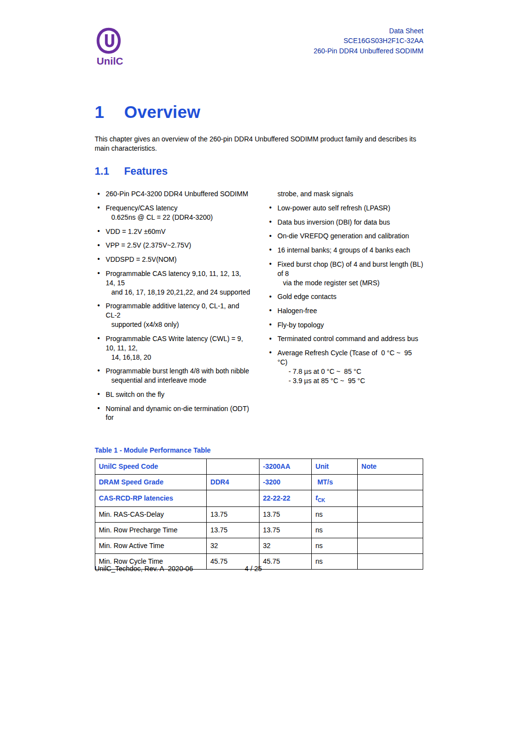UnilC
Data Sheet
SCE16GS03H2F1C-32AA
260-Pin DDR4 Unbuffered SODIMM
1 Overview
This chapter gives an overview of the 260-pin DDR4 Unbuffered SODIMM product family and describes its main characteristics.
1.1 Features
260-Pin PC4-3200 DDR4 Unbuffered SODIMM
Frequency/CAS latency 0.625ns @ CL = 22 (DDR4-3200)
VDD = 1.2V ±60mV
VPP = 2.5V (2.375V~2.75V)
VDDSPD = 2.5V(NOM)
Programmable CAS latency 9,10, 11, 12, 13, 14, 15 and 16, 17, 18,19 20,21,22, and 24 supported
Programmable additive latency 0, CL-1, and CL-2 supported (x4/x8 only)
Programmable CAS Write latency (CWL) = 9, 10, 11, 12, 14, 16,18, 20
Programmable burst length 4/8 with both nibble sequential and interleave mode
BL switch on the fly
Nominal and dynamic on-die termination (ODT) for
strobe, and mask signals
Low-power auto self refresh (LPASR)
Data bus inversion (DBI) for data bus
On-die VREFDQ generation and calibration
16 internal banks; 4 groups of 4 banks each
Fixed burst chop (BC) of 4 and burst length (BL) of 8 via the mode register set (MRS)
Gold edge contacts
Halogen-free
Fly-by topology
Terminated control command and address bus
Average Refresh Cycle (Tcase of 0 °C ~ 95 °C) - 7.8 µs at 0 °C ~ 85 °C - 3.9 µs at 85 °C ~ 95 °C
Table 1 - Module Performance Table
| UnilC Speed Code | | -3200AA | Unit | Note |
| DRAM Speed Grade | DDR4 | -3200 | MT/s | |
| CAS-RCD-RP latencies | | 22-22-22 | t CK | |
| Min. RAS-CAS-Delay | 13.75 | 13.75 | ns | |
| Min. Row Precharge Time | 13.75 | 13.75 | ns | |
| Min. Row Active Time | 32 | 32 | ns | |
| Min. Row Cycle Time | 45.75 | 45.75 | ns | |
UnilC_Techdoc, Rev. A 2020-06
4 / 25